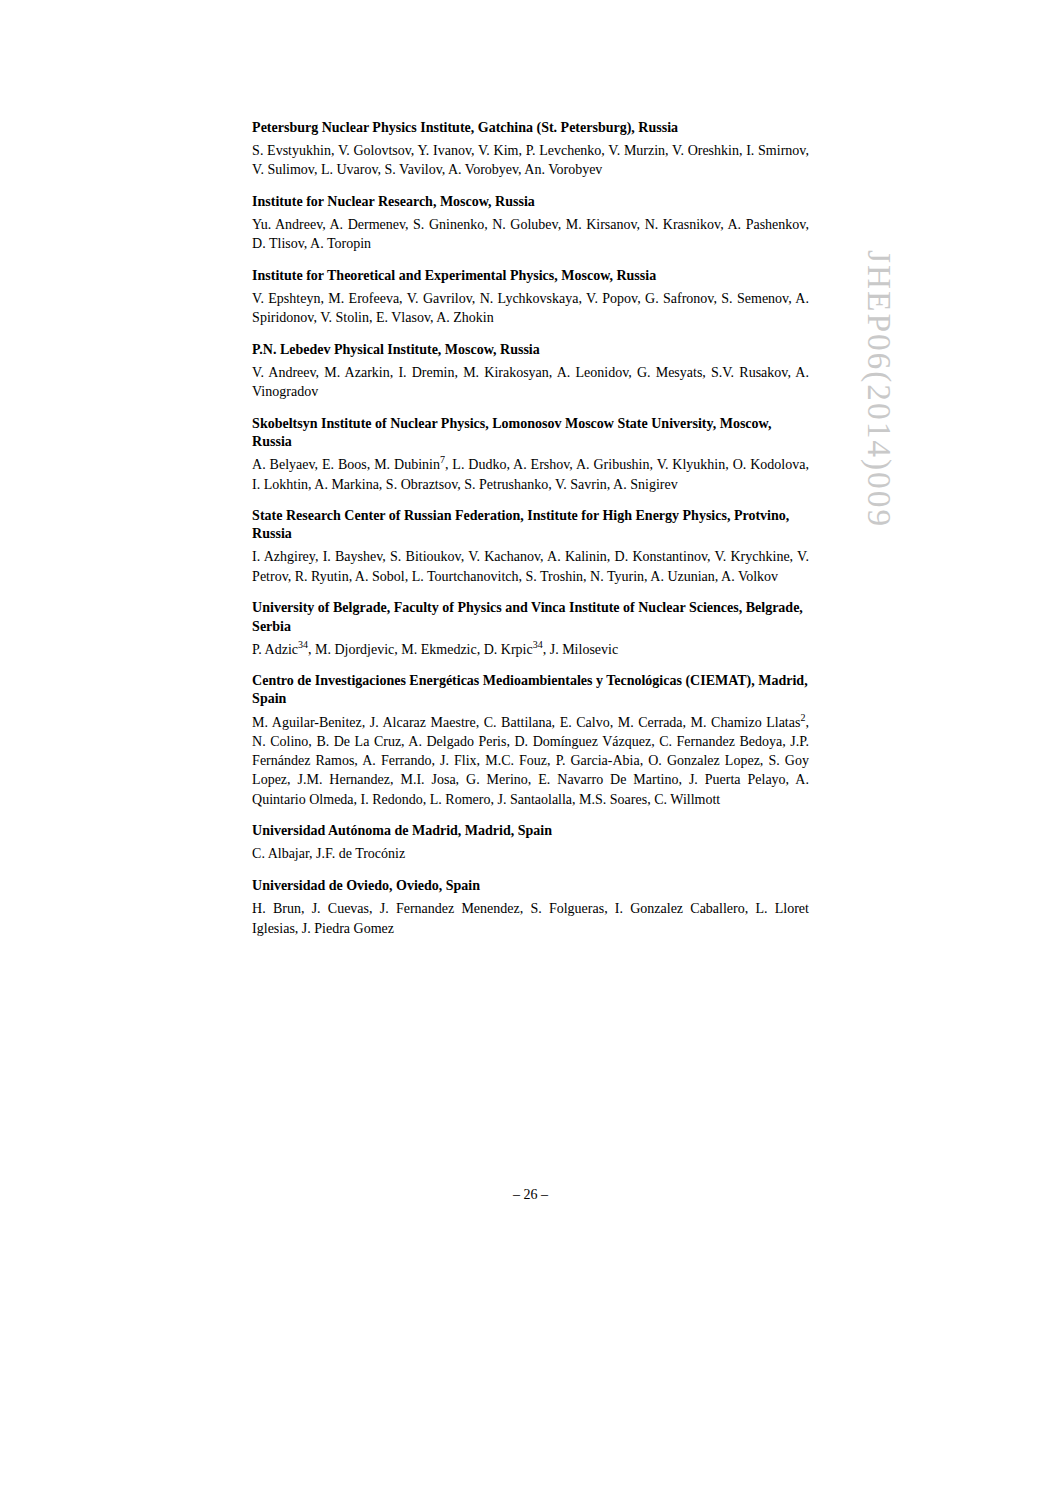JHEP06(2014)009
Petersburg Nuclear Physics Institute, Gatchina (St. Petersburg), Russia
S. Evstyukhin, V. Golovtsov, Y. Ivanov, V. Kim, P. Levchenko, V. Murzin, V. Oreshkin, I. Smirnov, V. Sulimov, L. Uvarov, S. Vavilov, A. Vorobyev, An. Vorobyev
Institute for Nuclear Research, Moscow, Russia
Yu. Andreev, A. Dermenev, S. Gninenko, N. Golubev, M. Kirsanov, N. Krasnikov, A. Pashenkov, D. Tlisov, A. Toropin
Institute for Theoretical and Experimental Physics, Moscow, Russia
V. Epshteyn, M. Erofeeva, V. Gavrilov, N. Lychkovskaya, V. Popov, G. Safronov, S. Semenov, A. Spiridonov, V. Stolin, E. Vlasov, A. Zhokin
P.N. Lebedev Physical Institute, Moscow, Russia
V. Andreev, M. Azarkin, I. Dremin, M. Kirakosyan, A. Leonidov, G. Mesyats, S.V. Rusakov, A. Vinogradov
Skobeltsyn Institute of Nuclear Physics, Lomonosov Moscow State University, Moscow, Russia
A. Belyaev, E. Boos, M. Dubinin7, L. Dudko, A. Ershov, A. Gribushin, V. Klyukhin, O. Kodolova, I. Lokhtin, A. Markina, S. Obraztsov, S. Petrushanko, V. Savrin, A. Snigirev
State Research Center of Russian Federation, Institute for High Energy Physics, Protvino, Russia
I. Azhgirey, I. Bayshev, S. Bitioukov, V. Kachanov, A. Kalinin, D. Konstantinov, V. Krychkine, V. Petrov, R. Ryutin, A. Sobol, L. Tourtchanovitch, S. Troshin, N. Tyurin, A. Uzunian, A. Volkov
University of Belgrade, Faculty of Physics and Vinca Institute of Nuclear Sciences, Belgrade, Serbia
P. Adzic34, M. Djordjevic, M. Ekmedzic, D. Krpic34, J. Milosevic
Centro de Investigaciones Energéticas Medioambientales y Tecnológicas (CIEMAT), Madrid, Spain
M. Aguilar-Benitez, J. Alcaraz Maestre, C. Battilana, E. Calvo, M. Cerrada, M. Chamizo Llatas2, N. Colino, B. De La Cruz, A. Delgado Peris, D. Domínguez Vázquez, C. Fernandez Bedoya, J.P. Fernández Ramos, A. Ferrando, J. Flix, M.C. Fouz, P. Garcia-Abia, O. Gonzalez Lopez, S. Goy Lopez, J.M. Hernandez, M.I. Josa, G. Merino, E. Navarro De Martino, J. Puerta Pelayo, A. Quintario Olmeda, I. Redondo, L. Romero, J. Santaolalla, M.S. Soares, C. Willmott
Universidad Autónoma de Madrid, Madrid, Spain
C. Albajar, J.F. de Trocóniz
Universidad de Oviedo, Oviedo, Spain
H. Brun, J. Cuevas, J. Fernandez Menendez, S. Folgueras, I. Gonzalez Caballero, L. Lloret Iglesias, J. Piedra Gomez
– 26 –